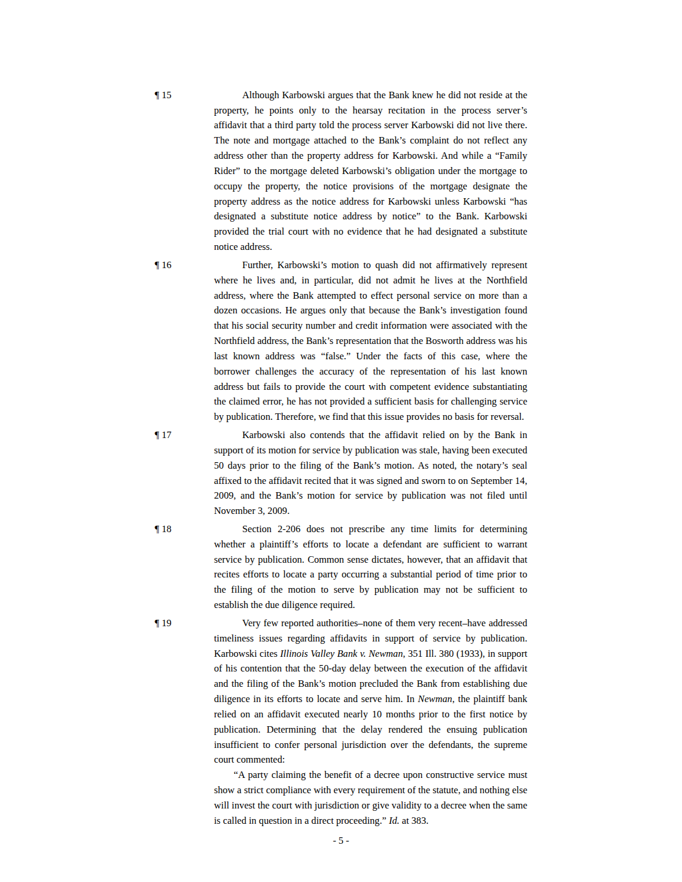¶ 15
Although Karbowski argues that the Bank knew he did not reside at the property, he points only to the hearsay recitation in the process server’s affidavit that a third party told the process server Karbowski did not live there. The note and mortgage attached to the Bank’s complaint do not reflect any address other than the property address for Karbowski. And while a “Family Rider” to the mortgage deleted Karbowski’s obligation under the mortgage to occupy the property, the notice provisions of the mortgage designate the property address as the notice address for Karbowski unless Karbowski “has designated a substitute notice address by notice” to the Bank. Karbowski provided the trial court with no evidence that he had designated a substitute notice address.
¶ 16
Further, Karbowski’s motion to quash did not affirmatively represent where he lives and, in particular, did not admit he lives at the Northfield address, where the Bank attempted to effect personal service on more than a dozen occasions. He argues only that because the Bank’s investigation found that his social security number and credit information were associated with the Northfield address, the Bank’s representation that the Bosworth address was his last known address was “false.” Under the facts of this case, where the borrower challenges the accuracy of the representation of his last known address but fails to provide the court with competent evidence substantiating the claimed error, he has not provided a sufficient basis for challenging service by publication. Therefore, we find that this issue provides no basis for reversal.
¶ 17
Karbowski also contends that the affidavit relied on by the Bank in support of its motion for service by publication was stale, having been executed 50 days prior to the filing of the Bank’s motion. As noted, the notary’s seal affixed to the affidavit recited that it was signed and sworn to on September 14, 2009, and the Bank’s motion for service by publication was not filed until November 3, 2009.
¶ 18
Section 2-206 does not prescribe any time limits for determining whether a plaintiff’s efforts to locate a defendant are sufficient to warrant service by publication. Common sense dictates, however, that an affidavit that recites efforts to locate a party occurring a substantial period of time prior to the filing of the motion to serve by publication may not be sufficient to establish the due diligence required.
¶ 19
Very few reported authorities–none of them very recent–have addressed timeliness issues regarding affidavits in support of service by publication. Karbowski cites Illinois Valley Bank v. Newman, 351 Ill. 380 (1933), in support of his contention that the 50-day delay between the execution of the affidavit and the filing of the Bank’s motion precluded the Bank from establishing due diligence in its efforts to locate and serve him. In Newman, the plaintiff bank relied on an affidavit executed nearly 10 months prior to the first notice by publication. Determining that the delay rendered the ensuing publication insufficient to confer personal jurisdiction over the defendants, the supreme court commented:
“A party claiming the benefit of a decree upon constructive service must show a strict compliance with every requirement of the statute, and nothing else will invest the court with jurisdiction or give validity to a decree when the same is called in question in a direct proceeding.” Id. at 383.
- 5 -